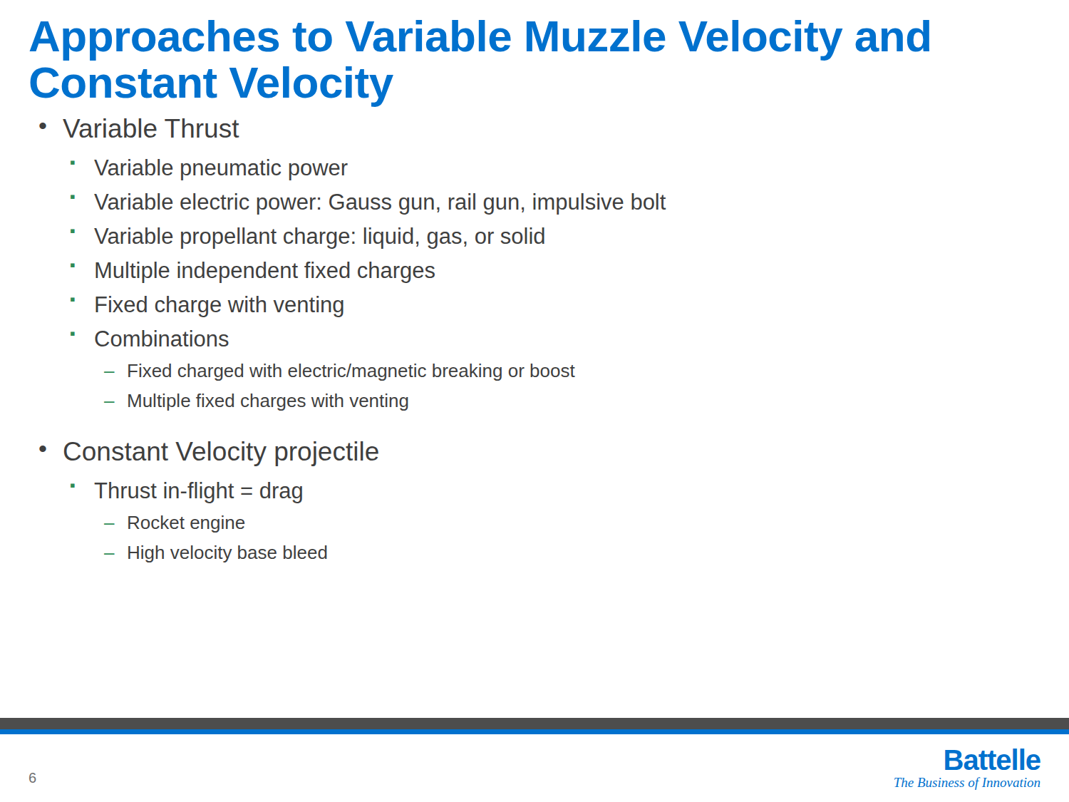Approaches to Variable Muzzle Velocity and Constant Velocity
Variable Thrust
Variable pneumatic power
Variable electric power: Gauss gun, rail gun, impulsive bolt
Variable propellant charge: liquid, gas, or solid
Multiple independent fixed charges
Fixed charge with venting
Combinations
Fixed charged with electric/magnetic breaking or boost
Multiple fixed charges with venting
Constant Velocity projectile
Thrust in-flight = drag
Rocket engine
High velocity base bleed
6
Battelle
The Business of Innovation